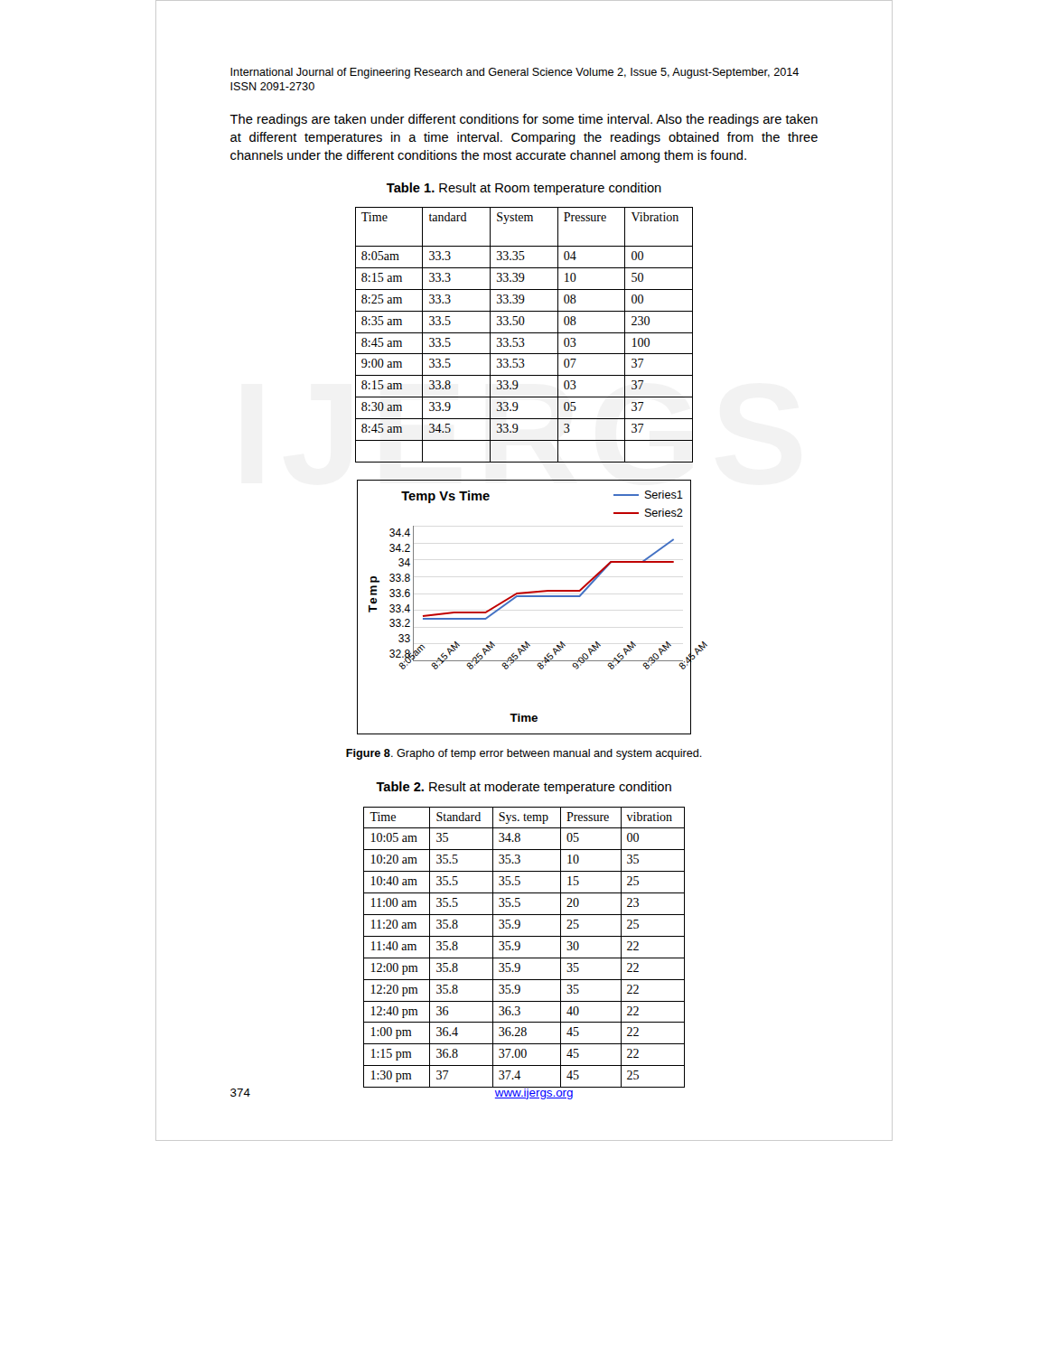IJERGS
International Journal of Engineering Research and General Science Volume 2, Issue 5, August-September, 2014
ISSN 2091-2730
The readings are taken under different conditions for some time interval. Also the readings are taken at different temperatures in a time interval. Comparing the readings obtained from the three channels under the different conditions the most accurate channel among them is found.
Table 1. Result at Room temperature condition
| Time | tandard | System | Pressure | Vibration |
| --- | --- | --- | --- | --- |
| 8:05am | 33.3 | 33.35 | 04 | 00 |
| 8:15 am | 33.3 | 33.39 | 10 | 50 |
| 8:25 am | 33.3 | 33.39 | 08 | 00 |
| 8:35 am | 33.5 | 33.50 | 08 | 230 |
| 8:45 am | 33.5 | 33.53 | 03 | 100 |
| 9:00 am | 33.5 | 33.53 | 07 | 37 |
| 8:15 am | 33.8 | 33.9 | 03 | 37 |
| 8:30 am | 33.9 | 33.9 | 05 | 37 |
| 8:45 am | 34.5 | 33.9 | 3 | 37 |
Temp Vs Time
Series1
Series2
Temp
34.4
34.2
34
33.8
33.6
33.4
33.2
33
32.8
8:05am 8:15 AM 8:25 AM 8:35 AM 8:45 AM 9:00 AM 8:15 AM 8:30 AM 8:45 AM
Time
Figure 8. Grapho of temp error between manual and system acquired.
Table 2. Result at moderate temperature condition
| Time | Standard | Sys. temp | Pressure | vibration |
| --- | --- | --- | --- | --- |
| 10:05 am | 35 | 34.8 | 05 | 00 |
| 10:20 am | 35.5 | 35.3 | 10 | 35 |
| 10:40 am | 35.5 | 35.5 | 15 | 25 |
| 11:00 am | 35.5 | 35.5 | 20 | 23 |
| 11:20 am | 35.8 | 35.9 | 25 | 25 |
| 11:40 am | 35.8 | 35.9 | 30 | 22 |
| 12:00 pm | 35.8 | 35.9 | 35 | 22 |
| 12:20 pm | 35.8 | 35.9 | 35 | 22 |
| 12:40 pm | 36 | 36.3 | 40 | 22 |
| 1:00 pm | 36.4 | 36.28 | 45 | 22 |
| 1:15 pm | 36.8 | 37.00 | 45 | 22 |
| 1:30 pm | 37 | 37.4 | 45 | 25 |
374
www.ijergs.org